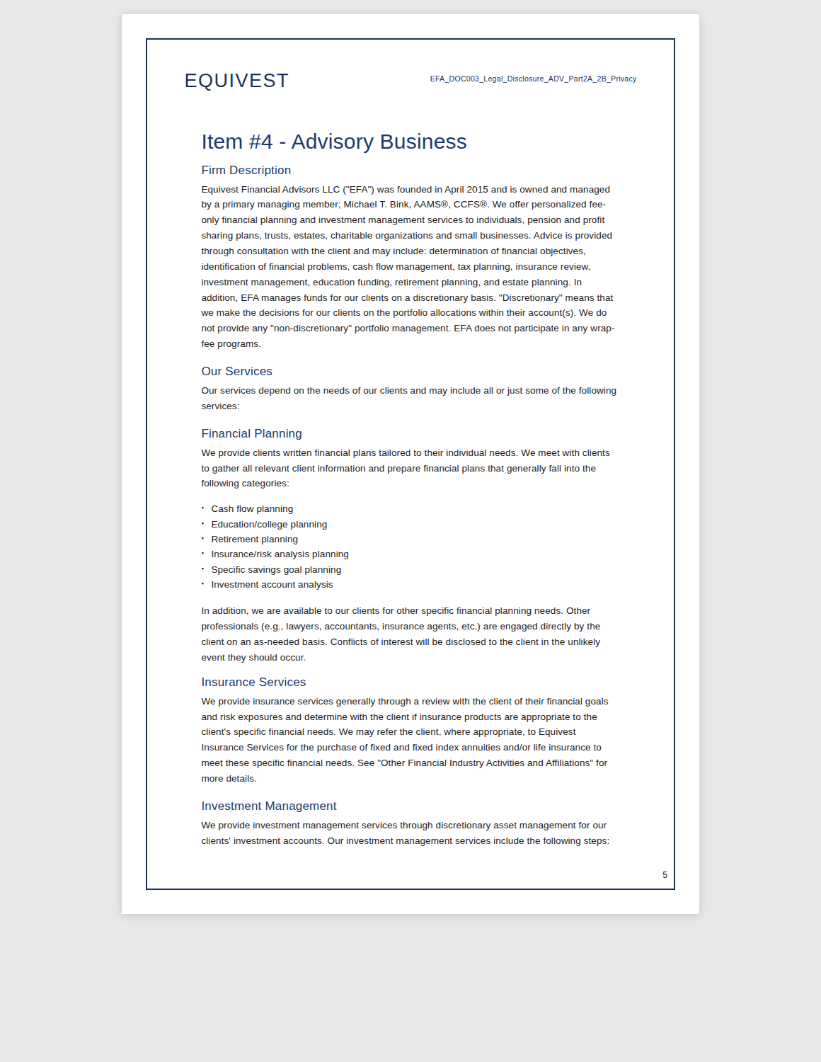EQUIVEST
EFA_DOC003_Legal_Disclosure_ADV_Part2A_2B_Privacy
Item #4 - Advisory Business
Firm Description
Equivest Financial Advisors LLC ("EFA") was founded in April 2015 and is owned and managed by a primary managing member; Michael T. Bink, AAMS®, CCFS®. We offer personalized fee-only financial planning and investment management services to individuals, pension and profit sharing plans, trusts, estates, charitable organizations and small businesses. Advice is provided through consultation with the client and may include: determination of financial objectives, identification of financial problems, cash flow management, tax planning, insurance review, investment management, education funding, retirement planning, and estate planning. In addition, EFA manages funds for our clients on a discretionary basis. "Discretionary" means that we make the decisions for our clients on the portfolio allocations within their account(s). We do not provide any "non-discretionary" portfolio management. EFA does not participate in any wrap-fee programs.
Our Services
Our services depend on the needs of our clients and may include all or just some of the following services:
Financial Planning
We provide clients written financial plans tailored to their individual needs. We meet with clients to gather all relevant client information and prepare financial plans that generally fall into the following categories:
Cash flow planning
Education/college planning
Retirement planning
Insurance/risk analysis planning
Specific savings goal planning
Investment account analysis
In addition, we are available to our clients for other specific financial planning needs. Other professionals (e.g., lawyers, accountants, insurance agents, etc.) are engaged directly by the client on an as-needed basis. Conflicts of interest will be disclosed to the client in the unlikely event they should occur.
Insurance Services
We provide insurance services generally through a review with the client of their financial goals and risk exposures and determine with the client if insurance products are appropriate to the client's specific financial needs. We may refer the client, where appropriate, to Equivest Insurance Services for the purchase of fixed and fixed index annuities and/or life insurance to meet these specific financial needs. See "Other Financial Industry Activities and Affiliations" for more details.
Investment Management
We provide investment management services through discretionary asset management for our clients' investment accounts. Our investment management services include the following steps:
5